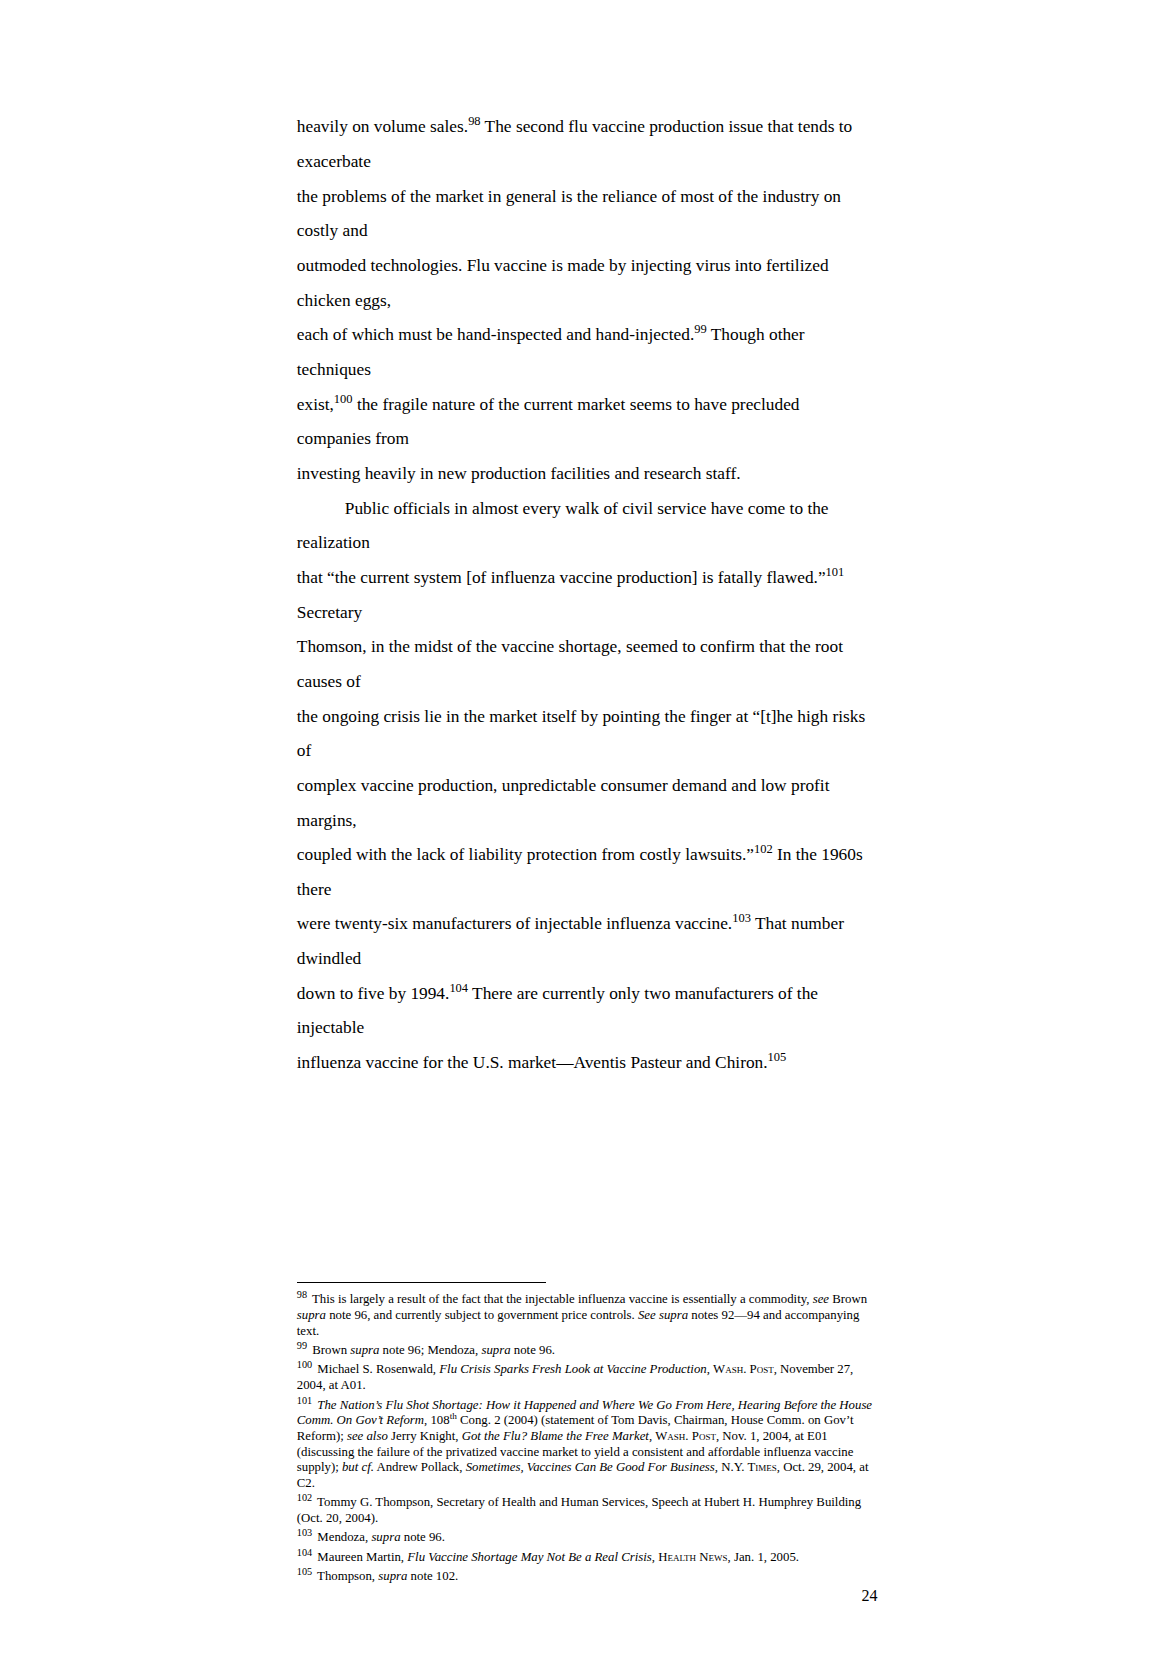heavily on volume sales.98 The second flu vaccine production issue that tends to exacerbate
the problems of the market in general is the reliance of most of the industry on costly and
outmoded technologies. Flu vaccine is made by injecting virus into fertilized chicken eggs,
each of which must be hand-inspected and hand-injected.99 Though other techniques
exist,100 the fragile nature of the current market seems to have precluded companies from
investing heavily in new production facilities and research staff.
Public officials in almost every walk of civil service have come to the realization
that “the current system [of influenza vaccine production] is fatally flawed.”101 Secretary
Thomson, in the midst of the vaccine shortage, seemed to confirm that the root causes of
the ongoing crisis lie in the market itself by pointing the finger at “[t]he high risks of
complex vaccine production, unpredictable consumer demand and low profit margins,
coupled with the lack of liability protection from costly lawsuits.”102 In the 1960s there
were twenty-six manufacturers of injectable influenza vaccine.103 That number dwindled
down to five by 1994.104 There are currently only two manufacturers of the injectable
influenza vaccine for the U.S. market—Aventis Pasteur and Chiron.105
98 This is largely a result of the fact that the injectable influenza vaccine is essentially a commodity, see Brown supra note 96, and currently subject to government price controls. See supra notes 92—94 and accompanying text.
99 Brown supra note 96; Mendoza, supra note 96.
100 Michael S. Rosenwald, Flu Crisis Sparks Fresh Look at Vaccine Production, Wash. Post, November 27, 2004, at A01.
101 The Nation’s Flu Shot Shortage: How it Happened and Where We Go From Here, Hearing Before the House Comm. On Gov’t Reform, 108th Cong. 2 (2004) (statement of Tom Davis, Chairman, House Comm. on Gov’t Reform); see also Jerry Knight, Got the Flu? Blame the Free Market, Wash. Post, Nov. 1, 2004, at E01 (discussing the failure of the privatized vaccine market to yield a consistent and affordable influenza vaccine supply); but cf. Andrew Pollack, Sometimes, Vaccines Can Be Good For Business, N.Y. Times, Oct. 29, 2004, at C2.
102 Tommy G. Thompson, Secretary of Health and Human Services, Speech at Hubert H. Humphrey Building (Oct. 20, 2004).
103 Mendoza, supra note 96.
104 Maureen Martin, Flu Vaccine Shortage May Not Be a Real Crisis, Health News, Jan. 1, 2005.
105 Thompson, supra note 102.
24